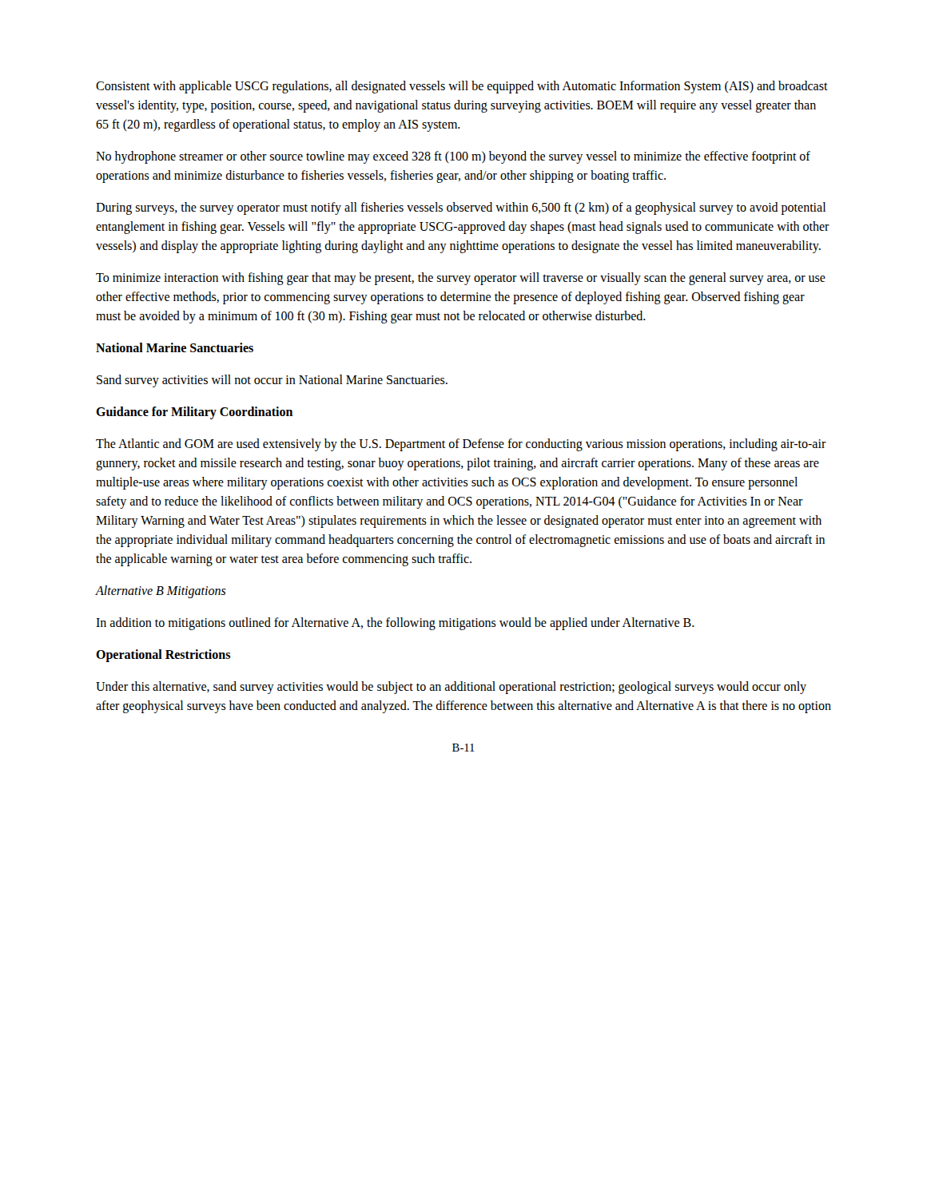Consistent with applicable USCG regulations, all designated vessels will be equipped with Automatic Information System (AIS) and broadcast vessel's identity, type, position, course, speed, and navigational status during surveying activities. BOEM will require any vessel greater than 65 ft (20 m), regardless of operational status, to employ an AIS system.
No hydrophone streamer or other source towline may exceed 328 ft (100 m) beyond the survey vessel to minimize the effective footprint of operations and minimize disturbance to fisheries vessels, fisheries gear, and/or other shipping or boating traffic.
During surveys, the survey operator must notify all fisheries vessels observed within 6,500 ft (2 km) of a geophysical survey to avoid potential entanglement in fishing gear. Vessels will "fly" the appropriate USCG-approved day shapes (mast head signals used to communicate with other vessels) and display the appropriate lighting during daylight and any nighttime operations to designate the vessel has limited maneuverability.
To minimize interaction with fishing gear that may be present, the survey operator will traverse or visually scan the general survey area, or use other effective methods, prior to commencing survey operations to determine the presence of deployed fishing gear. Observed fishing gear must be avoided by a minimum of 100 ft (30 m). Fishing gear must not be relocated or otherwise disturbed.
National Marine Sanctuaries
Sand survey activities will not occur in National Marine Sanctuaries.
Guidance for Military Coordination
The Atlantic and GOM are used extensively by the U.S. Department of Defense for conducting various mission operations, including air-to-air gunnery, rocket and missile research and testing, sonar buoy operations, pilot training, and aircraft carrier operations. Many of these areas are multiple-use areas where military operations coexist with other activities such as OCS exploration and development. To ensure personnel safety and to reduce the likelihood of conflicts between military and OCS operations, NTL 2014-G04 ("Guidance for Activities In or Near Military Warning and Water Test Areas") stipulates requirements in which the lessee or designated operator must enter into an agreement with the appropriate individual military command headquarters concerning the control of electromagnetic emissions and use of boats and aircraft in the applicable warning or water test area before commencing such traffic.
Alternative B Mitigations
In addition to mitigations outlined for Alternative A, the following mitigations would be applied under Alternative B.
Operational Restrictions
Under this alternative, sand survey activities would be subject to an additional operational restriction; geological surveys would occur only after geophysical surveys have been conducted and analyzed. The difference between this alternative and Alternative A is that there is no option
B-11